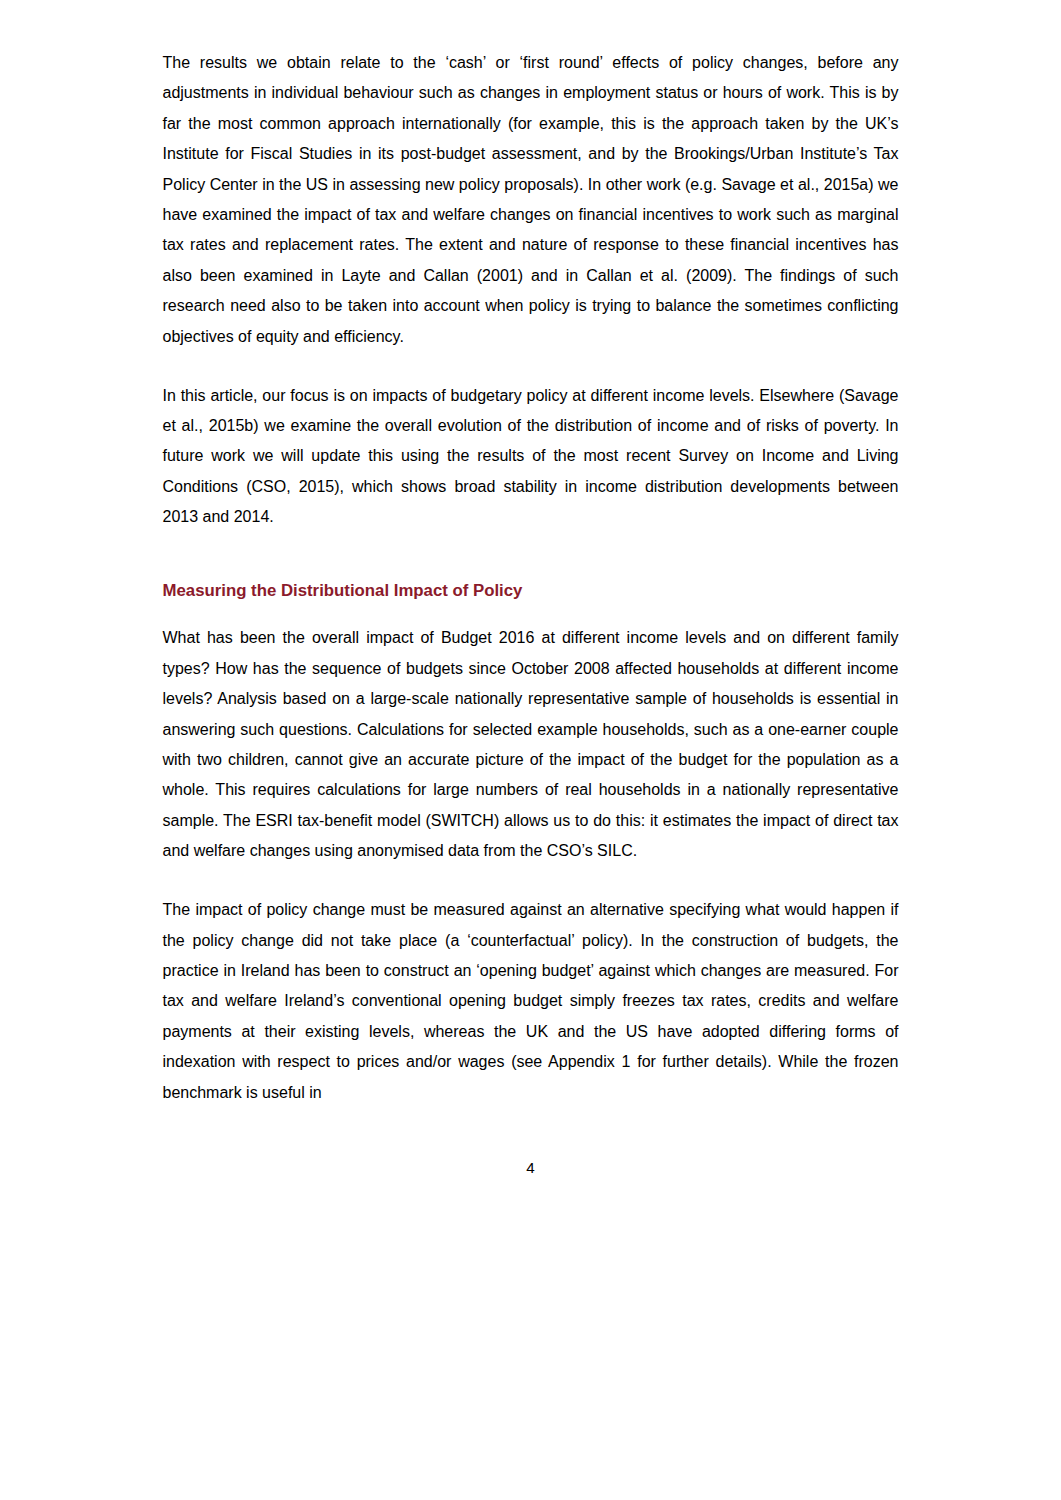The results we obtain relate to the ‘cash’ or ‘first round’ effects of policy changes, before any adjustments in individual behaviour such as changes in employment status or hours of work. This is by far the most common approach internationally (for example, this is the approach taken by the UK’s Institute for Fiscal Studies in its post-budget assessment, and by the Brookings/Urban Institute’s Tax Policy Center in the US in assessing new policy proposals). In other work (e.g. Savage et al., 2015a) we have examined the impact of tax and welfare changes on financial incentives to work such as marginal tax rates and replacement rates. The extent and nature of response to these financial incentives has also been examined in Layte and Callan (2001) and in Callan et al. (2009). The findings of such research need also to be taken into account when policy is trying to balance the sometimes conflicting objectives of equity and efficiency.
In this article, our focus is on impacts of budgetary policy at different income levels. Elsewhere (Savage et al., 2015b) we examine the overall evolution of the distribution of income and of risks of poverty. In future work we will update this using the results of the most recent Survey on Income and Living Conditions (CSO, 2015), which shows broad stability in income distribution developments between 2013 and 2014.
Measuring the Distributional Impact of Policy
What has been the overall impact of Budget 2016 at different income levels and on different family types? How has the sequence of budgets since October 2008 affected households at different income levels? Analysis based on a large-scale nationally representative sample of households is essential in answering such questions. Calculations for selected example households, such as a one-earner couple with two children, cannot give an accurate picture of the impact of the budget for the population as a whole. This requires calculations for large numbers of real households in a nationally representative sample. The ESRI tax-benefit model (SWITCH) allows us to do this: it estimates the impact of direct tax and welfare changes using anonymised data from the CSO’s SILC.
The impact of policy change must be measured against an alternative specifying what would happen if the policy change did not take place (a ‘counterfactual’ policy). In the construction of budgets, the practice in Ireland has been to construct an ‘opening budget’ against which changes are measured. For tax and welfare Ireland’s conventional opening budget simply freezes tax rates, credits and welfare payments at their existing levels, whereas the UK and the US have adopted differing forms of indexation with respect to prices and/or wages (see Appendix 1 for further details). While the frozen benchmark is useful in
4